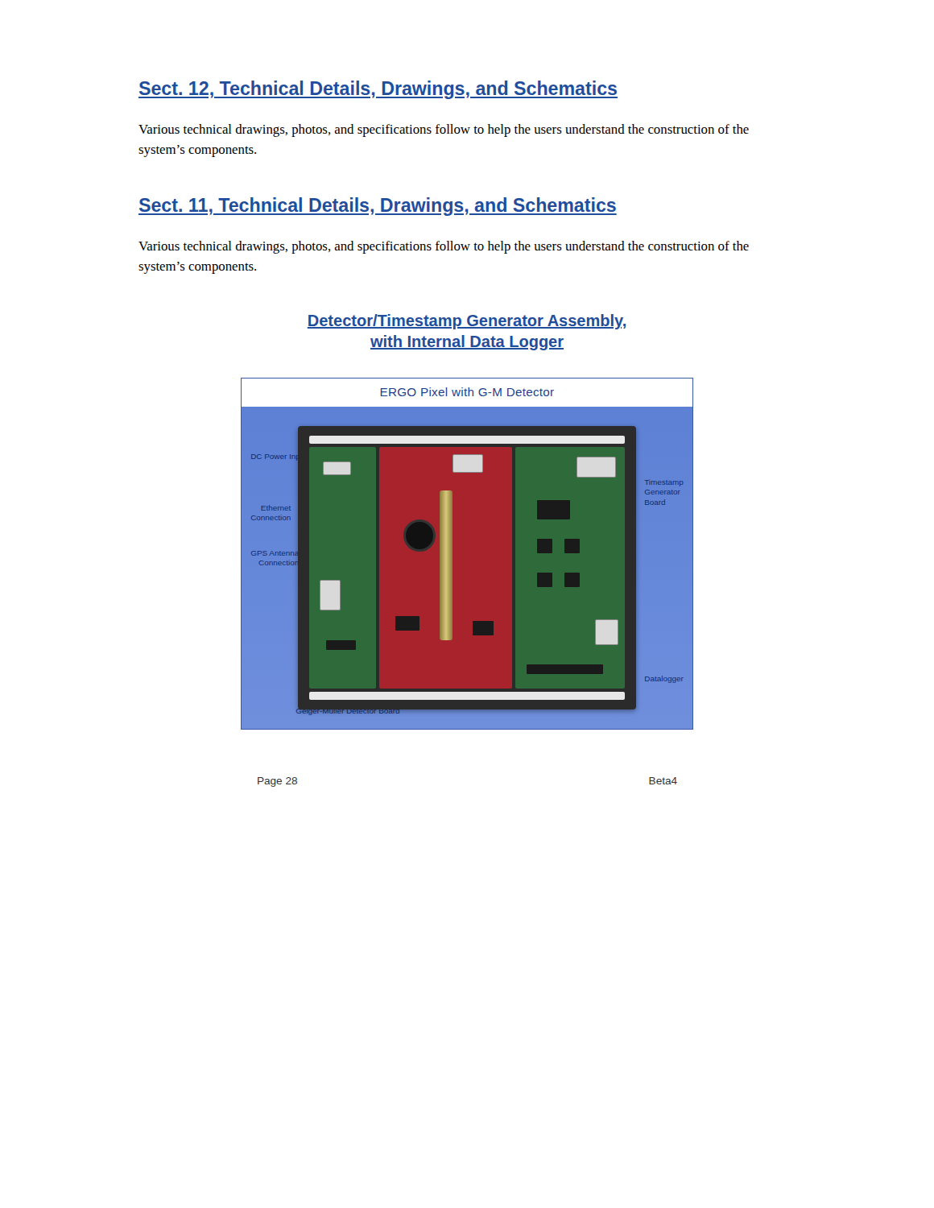Sect. 12, Technical Details, Drawings, and Schematics
Various technical drawings, photos, and specifications follow to help the users understand the construction of the system’s components.
Sect. 11, Technical Details, Drawings, and Schematics
Various technical drawings, photos, and specifications follow to help the users understand the construction of the system’s components.
Detector/Timestamp Generator Assembly,
with Internal Data Logger
ERGO Pixel with G-M Detector
DC Power Input Ethernet
Connection GPS Antenna
Connection Timestamp
Generator
Board Datalogger Geiger-Müller Detector Board
Page 28 Beta4